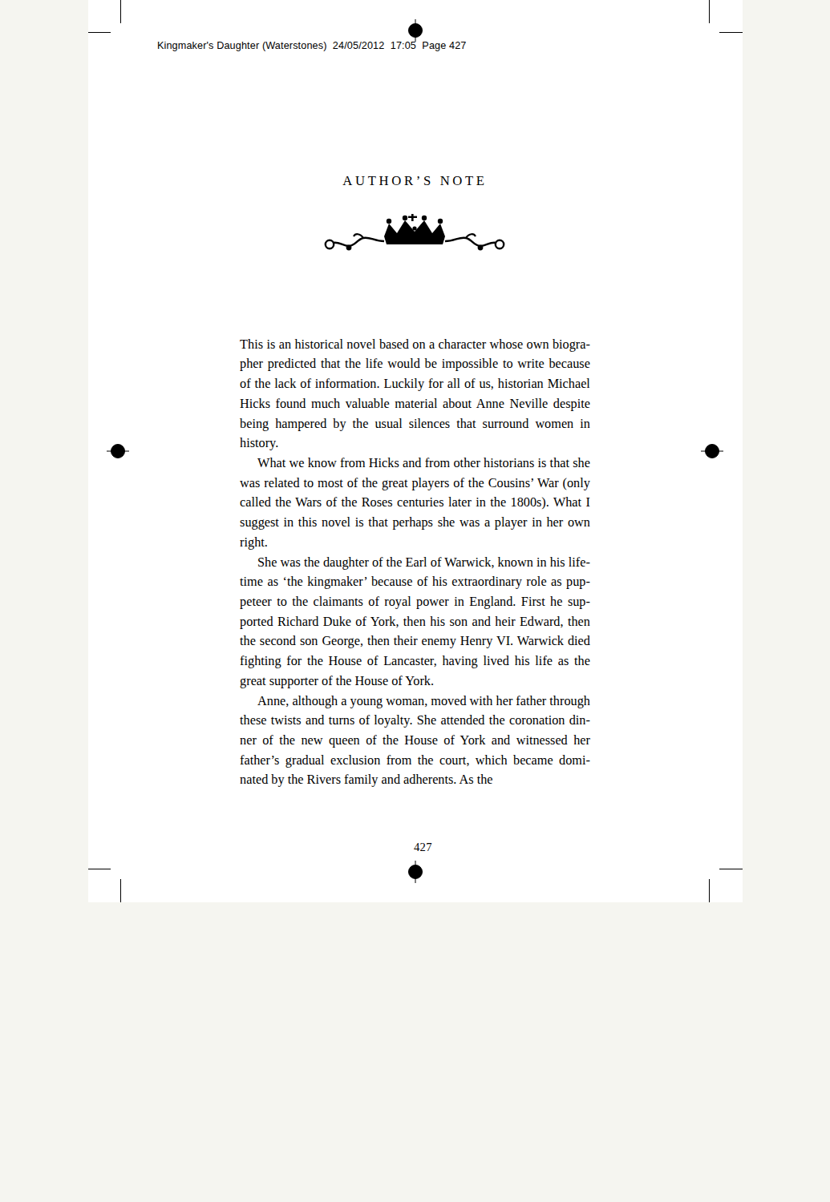Kingmaker's Daughter (Waterstones) 24/05/2012 17:05 Page 427
Author’s Note
This is an historical novel based on a character whose own biographer predicted that the life would be impossible to write because of the lack of information. Luckily for all of us, historian Michael Hicks found much valuable material about Anne Neville despite being hampered by the usual silences that surround women in history.
What we know from Hicks and from other historians is that she was related to most of the great players of the Cousins’ War (only called the Wars of the Roses centuries later in the 1800s). What I suggest in this novel is that perhaps she was a player in her own right.
She was the daughter of the Earl of Warwick, known in his lifetime as ‘the kingmaker’ because of his extraordinary role as puppeteer to the claimants of royal power in England. First he supported Richard Duke of York, then his son and heir Edward, then the second son George, then their enemy Henry VI. Warwick died fighting for the House of Lancaster, having lived his life as the great supporter of the House of York.
Anne, although a young woman, moved with her father through these twists and turns of loyalty. She attended the coronation dinner of the new queen of the House of York and witnessed her father’s gradual exclusion from the court, which became dominated by the Rivers family and adherents. As the
427